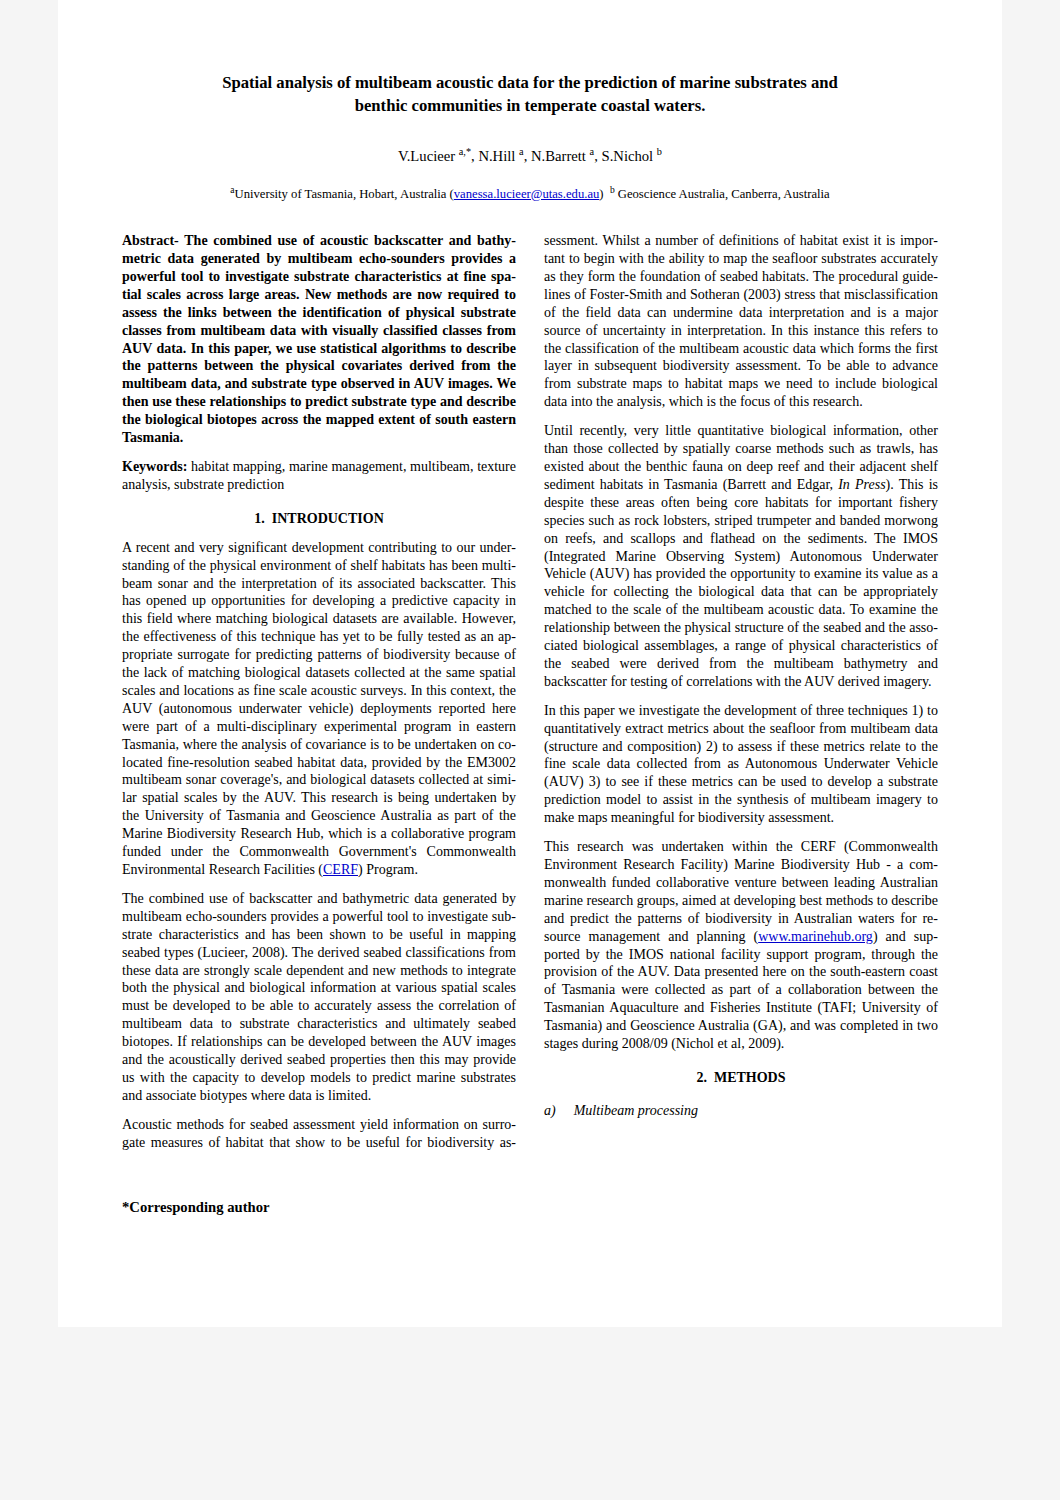Spatial analysis of multibeam acoustic data for the prediction of marine substrates and
benthic communities in temperate coastal waters.
V.Lucieer a,*, N.Hill a, N.Barrett a, S.Nichol b
aUniversity of Tasmania, Hobart, Australia (vanessa.lucieer@utas.edu.au) b Geoscience Australia, Canberra, Australia
Abstract- The combined use of acoustic backscatter and bathymetric data generated by multibeam echo-sounders provides a powerful tool to investigate substrate characteristics at fine spatial scales across large areas. New methods are now required to assess the links between the identification of physical substrate classes from multibeam data with visually classified classes from AUV data. In this paper, we use statistical algorithms to describe the patterns between the physical covariates derived from the multibeam data, and substrate type observed in AUV images. We then use these relationships to predict substrate type and describe the biological biotopes across the mapped extent of south eastern Tasmania.
Keywords: habitat mapping, marine management, multibeam, texture analysis, substrate prediction
1. Introduction
A recent and very significant development contributing to our understanding of the physical environment of shelf habitats has been multibeam sonar and the interpretation of its associated backscatter. This has opened up opportunities for developing a predictive capacity in this field where matching biological datasets are available. However, the effectiveness of this technique has yet to be fully tested as an appropriate surrogate for predicting patterns of biodiversity because of the lack of matching biological datasets collected at the same spatial scales and locations as fine scale acoustic surveys. In this context, the AUV (autonomous underwater vehicle) deployments reported here were part of a multi-disciplinary experimental program in eastern Tasmania, where the analysis of covariance is to be undertaken on co-located fine-resolution seabed habitat data, provided by the EM3002 multibeam sonar coverage's, and biological datasets collected at similar spatial scales by the AUV. This research is being undertaken by the University of Tasmania and Geoscience Australia as part of the Marine Biodiversity Research Hub, which is a collaborative program funded under the Commonwealth Government's Commonwealth Environmental Research Facilities (CERF) Program.
The combined use of backscatter and bathymetric data generated by multibeam echo-sounders provides a powerful tool to investigate substrate characteristics and has been shown to be useful in mapping seabed types (Lucieer, 2008). The derived seabed classifications from these data are strongly scale dependent and new methods to integrate both the physical and biological information at various spatial scales must be developed to be able to accurately assess the correlation of multibeam data to substrate characteristics and ultimately seabed biotopes. If relationships can be developed between the AUV images and the acoustically derived seabed properties then this may provide us with the capacity to develop models to predict marine substrates and associate biotypes where data is limited.
Acoustic methods for seabed assessment yield information on surrogate measures of habitat that show to be useful for biodiversity assessment. Whilst a number of definitions of habitat exist it is important to begin with the ability to map the seafloor substrates accurately as they form the foundation of seabed habitats. The procedural guidelines of Foster-Smith and Sotheran (2003) stress that misclassification of the field data can undermine data interpretation and is a major source of uncertainty in interpretation. In this instance this refers to the classification of the multibeam acoustic data which forms the first layer in subsequent biodiversity assessment. To be able to advance from substrate maps to habitat maps we need to include biological data into the analysis, which is the focus of this research.
Until recently, very little quantitative biological information, other than those collected by spatially coarse methods such as trawls, has existed about the benthic fauna on deep reef and their adjacent shelf sediment habitats in Tasmania (Barrett and Edgar, In Press). This is despite these areas often being core habitats for important fishery species such as rock lobsters, striped trumpeter and banded morwong on reefs, and scallops and flathead on the sediments. The IMOS (Integrated Marine Observing System) Autonomous Underwater Vehicle (AUV) has provided the opportunity to examine its value as a vehicle for collecting the biological data that can be appropriately matched to the scale of the multibeam acoustic data. To examine the relationship between the physical structure of the seabed and the associated biological assemblages, a range of physical characteristics of the seabed were derived from the multibeam bathymetry and backscatter for testing of correlations with the AUV derived imagery.
In this paper we investigate the development of three techniques 1) to quantitatively extract metrics about the seafloor from multibeam data (structure and composition) 2) to assess if these metrics relate to the fine scale data collected from as Autonomous Underwater Vehicle (AUV) 3) to see if these metrics can be used to develop a substrate prediction model to assist in the synthesis of multibeam imagery to make maps meaningful for biodiversity assessment.
This research was undertaken within the CERF (Commonwealth Environment Research Facility) Marine Biodiversity Hub - a commonwealth funded collaborative venture between leading Australian marine research groups, aimed at developing best methods to describe and predict the patterns of biodiversity in Australian waters for resource management and planning (www.marinehub.org) and supported by the IMOS national facility support program, through the provision of the AUV. Data presented here on the south-eastern coast of Tasmania were collected as part of a collaboration between the Tasmanian Aquaculture and Fisheries Institute (TAFI; University of Tasmania) and Geoscience Australia (GA), and was completed in two stages during 2008/09 (Nichol et al, 2009).
2. Methods
a)
Multibeam processing
*Corresponding author